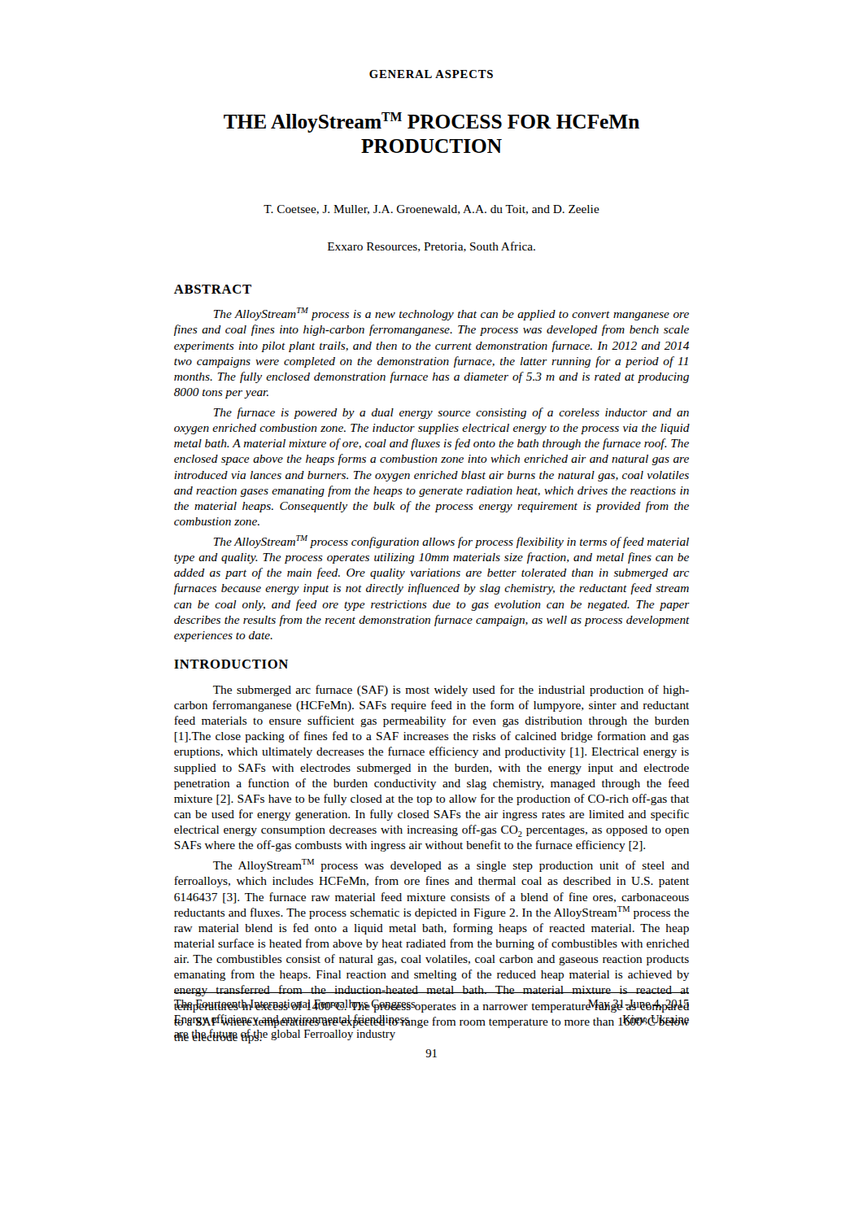GENERAL ASPECTS
THE AlloyStreamTM PROCESS FOR HCFeMn PRODUCTION
T. Coetsee, J. Muller, J.A. Groenewald, A.A. du Toit, and D. Zeelie
Exxaro Resources, Pretoria, South Africa.
ABSTRACT
The AlloyStreamTM process is a new technology that can be applied to convert manganese ore fines and coal fines into high-carbon ferromanganese. The process was developed from bench scale experiments into pilot plant trails, and then to the current demonstration furnace. In 2012 and 2014 two campaigns were completed on the demonstration furnace, the latter running for a period of 11 months. The fully enclosed demonstration furnace has a diameter of 5.3 m and is rated at producing 8000 tons per year.
The furnace is powered by a dual energy source consisting of a coreless inductor and an oxygen enriched combustion zone. The inductor supplies electrical energy to the process via the liquid metal bath. A material mixture of ore, coal and fluxes is fed onto the bath through the furnace roof. The enclosed space above the heaps forms a combustion zone into which enriched air and natural gas are introduced via lances and burners. The oxygen enriched blast air burns the natural gas, coal volatiles and reaction gases emanating from the heaps to generate radiation heat, which drives the reactions in the material heaps. Consequently the bulk of the process energy requirement is provided from the combustion zone.
The AlloyStreamTM process configuration allows for process flexibility in terms of feed material type and quality. The process operates utilizing 10mm materials size fraction, and metal fines can be added as part of the main feed. Ore quality variations are better tolerated than in submerged arc furnaces because energy input is not directly influenced by slag chemistry, the reductant feed stream can be coal only, and feed ore type restrictions due to gas evolution can be negated. The paper describes the results from the recent demonstration furnace campaign, as well as process development experiences to date.
INTRODUCTION
The submerged arc furnace (SAF) is most widely used for the industrial production of high-carbon ferromanganese (HCFeMn). SAFs require feed in the form of lumpyore, sinter and reductant feed materials to ensure sufficient gas permeability for even gas distribution through the burden [1].The close packing of fines fed to a SAF increases the risks of calcined bridge formation and gas eruptions, which ultimately decreases the furnace efficiency and productivity [1]. Electrical energy is supplied to SAFs with electrodes submerged in the burden, with the energy input and electrode penetration a function of the burden conductivity and slag chemistry, managed through the feed mixture [2]. SAFs have to be fully closed at the top to allow for the production of CO-rich off-gas that can be used for energy generation. In fully closed SAFs the air ingress rates are limited and specific electrical energy consumption decreases with increasing off-gas CO2 percentages, as opposed to open SAFs where the off-gas combusts with ingress air without benefit to the furnace efficiency [2].
The AlloyStreamTM process was developed as a single step production unit of steel and ferroalloys, which includes HCFeMn, from ore fines and thermal coal as described in U.S. patent 6146437 [3]. The furnace raw material feed mixture consists of a blend of fine ores, carbonaceous reductants and fluxes. The process schematic is depicted in Figure 2. In the AlloyStreamTM process the raw material blend is fed onto a liquid metal bath, forming heaps of reacted material. The heap material surface is heated from above by heat radiated from the burning of combustibles with enriched air. The combustibles consist of natural gas, coal volatiles, coal carbon and gaseous reaction products emanating from the heaps. Final reaction and smelting of the reduced heap material is achieved by energy transferred from the induction-heated metal bath. The material mixture is reacted at temperatures in excess of 1400°C. The process operates in a narrower temperature range as compared to a SAF where temperatures are expected to range from room temperature to more than 1600°C below the electrode tips.
The Fourteenth International Ferroalloys Congress
May 31-June 4, 2015
Energy efficiency and environmental friendliness
Kiev, Ukraine
are the future of the global Ferroalloy industry
91